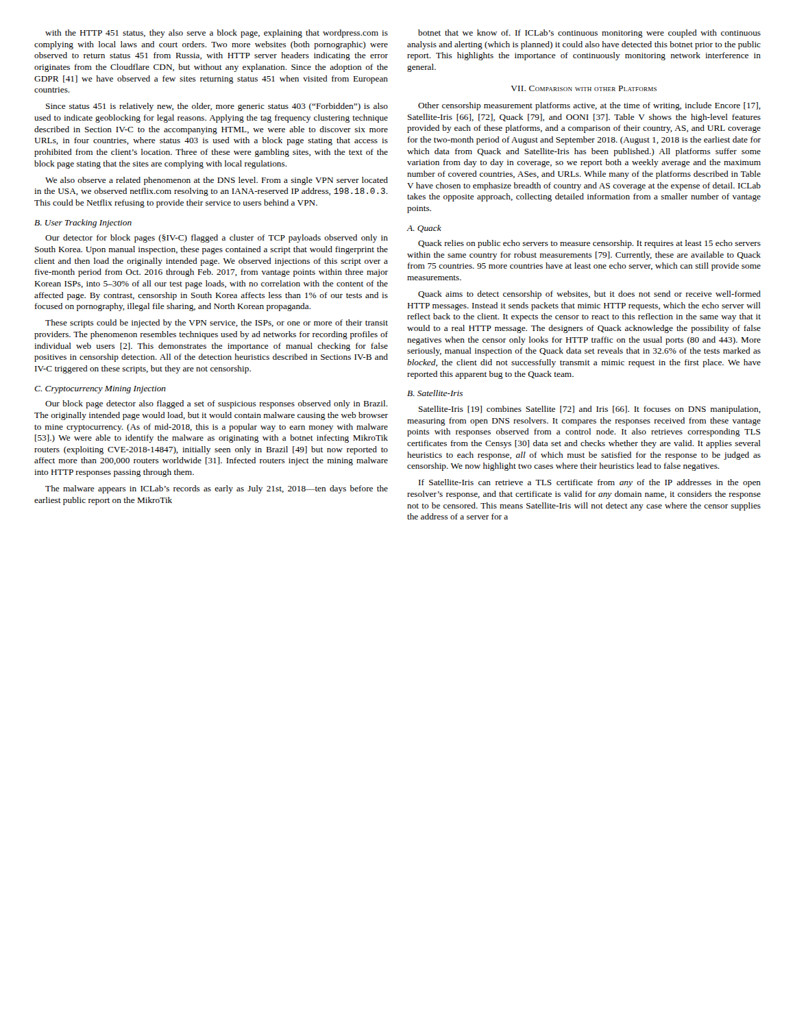with the HTTP 451 status, they also serve a block page, explaining that wordpress.com is complying with local laws and court orders. Two more websites (both pornographic) were observed to return status 451 from Russia, with HTTP server headers indicating the error originates from the Cloudflare CDN, but without any explanation. Since the adoption of the GDPR [41] we have observed a few sites returning status 451 when visited from European countries.
Since status 451 is relatively new, the older, more generic status 403 (“Forbidden”) is also used to indicate geoblocking for legal reasons. Applying the tag frequency clustering technique described in Section IV-C to the accompanying HTML, we were able to discover six more URLs, in four countries, where status 403 is used with a block page stating that access is prohibited from the client’s location. Three of these were gambling sites, with the text of the block page stating that the sites are complying with local regulations.
We also observe a related phenomenon at the DNS level. From a single VPN server located in the USA, we observed netflix.com resolving to an IANA-reserved IP address, 198.18.0.3. This could be Netflix refusing to provide their service to users behind a VPN.
B. User Tracking Injection
Our detector for block pages (§IV-C) flagged a cluster of TCP payloads observed only in South Korea. Upon manual inspection, these pages contained a script that would fingerprint the client and then load the originally intended page. We observed injections of this script over a five-month period from Oct. 2016 through Feb. 2017, from vantage points within three major Korean ISPs, into 5–30% of all our test page loads, with no correlation with the content of the affected page. By contrast, censorship in South Korea affects less than 1% of our tests and is focused on pornography, illegal file sharing, and North Korean propaganda.
These scripts could be injected by the VPN service, the ISPs, or one or more of their transit providers. The phenomenon resembles techniques used by ad networks for recording profiles of individual web users [2]. This demonstrates the importance of manual checking for false positives in censorship detection. All of the detection heuristics described in Sections IV-B and IV-C triggered on these scripts, but they are not censorship.
C. Cryptocurrency Mining Injection
Our block page detector also flagged a set of suspicious responses observed only in Brazil. The originally intended page would load, but it would contain malware causing the web browser to mine cryptocurrency. (As of mid-2018, this is a popular way to earn money with malware [53].) We were able to identify the malware as originating with a botnet infecting MikroTik routers (exploiting CVE-2018-14847), initially seen only in Brazil [49] but now reported to affect more than 200,000 routers worldwide [31]. Infected routers inject the mining malware into HTTP responses passing through them.
The malware appears in ICLab’s records as early as July 21st, 2018—ten days before the earliest public report on the MikroTik
botnet that we know of. If ICLab’s continuous monitoring were coupled with continuous analysis and alerting (which is planned) it could also have detected this botnet prior to the public report. This highlights the importance of continuously monitoring network interference in general.
VII. Comparison with other Platforms
Other censorship measurement platforms active, at the time of writing, include Encore [17], Satellite-Iris [66], [72], Quack [79], and OONI [37]. Table V shows the high-level features provided by each of these platforms, and a comparison of their country, AS, and URL coverage for the two-month period of August and September 2018. (August 1, 2018 is the earliest date for which data from Quack and Satellite-Iris has been published.) All platforms suffer some variation from day to day in coverage, so we report both a weekly average and the maximum number of covered countries, ASes, and URLs. While many of the platforms described in Table V have chosen to emphasize breadth of country and AS coverage at the expense of detail. ICLab takes the opposite approach, collecting detailed information from a smaller number of vantage points.
A. Quack
Quack relies on public echo servers to measure censorship. It requires at least 15 echo servers within the same country for robust measurements [79]. Currently, these are available to Quack from 75 countries. 95 more countries have at least one echo server, which can still provide some measurements.
Quack aims to detect censorship of websites, but it does not send or receive well-formed HTTP messages. Instead it sends packets that mimic HTTP requests, which the echo server will reflect back to the client. It expects the censor to react to this reflection in the same way that it would to a real HTTP message. The designers of Quack acknowledge the possibility of false negatives when the censor only looks for HTTP traffic on the usual ports (80 and 443). More seriously, manual inspection of the Quack data set reveals that in 32.6% of the tests marked as blocked, the client did not successfully transmit a mimic request in the first place. We have reported this apparent bug to the Quack team.
B. Satellite-Iris
Satellite-Iris [19] combines Satellite [72] and Iris [66]. It focuses on DNS manipulation, measuring from open DNS resolvers. It compares the responses received from these vantage points with responses observed from a control node. It also retrieves corresponding TLS certificates from the Censys [30] data set and checks whether they are valid. It applies several heuristics to each response, all of which must be satisfied for the response to be judged as censorship. We now highlight two cases where their heuristics lead to false negatives.
If Satellite-Iris can retrieve a TLS certificate from any of the IP addresses in the open resolver’s response, and that certificate is valid for any domain name, it considers the response not to be censored. This means Satellite-Iris will not detect any case where the censor supplies the address of a server for a